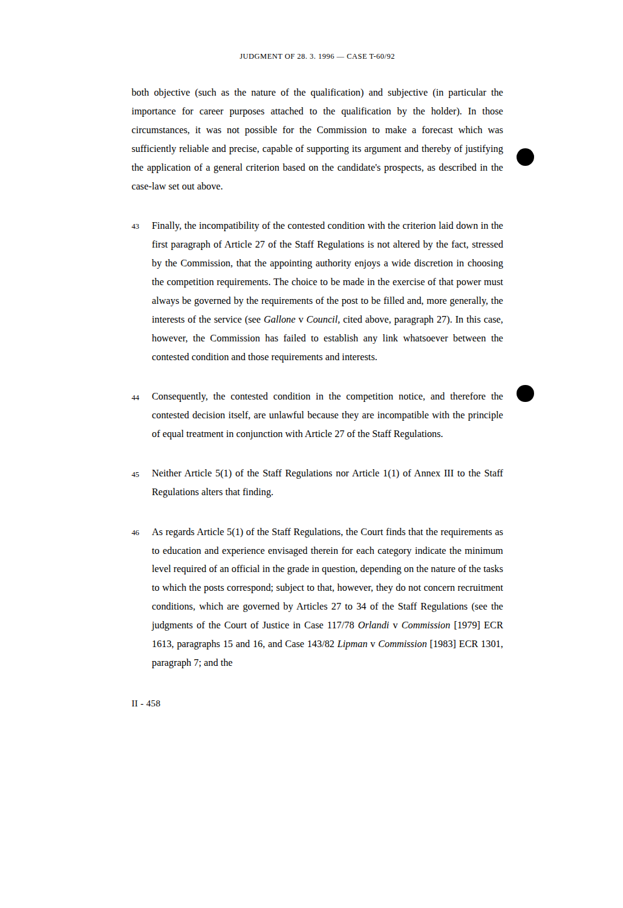Judgment of 28. 3. 1996 — Case T-60/92
both objective (such as the nature of the qualification) and subjective (in particular the importance for career purposes attached to the qualification by the holder). In those circumstances, it was not possible for the Commission to make a forecast which was sufficiently reliable and precise, capable of supporting its argument and thereby of justifying the application of a general criterion based on the candidate's prospects, as described in the case-law set out above.
43
Finally, the incompatibility of the contested condition with the criterion laid down in the first paragraph of Article 27 of the Staff Regulations is not altered by the fact, stressed by the Commission, that the appointing authority enjoys a wide discretion in choosing the competition requirements. The choice to be made in the exercise of that power must always be governed by the requirements of the post to be filled and, more generally, the interests of the service (see Gallone v Council, cited above, paragraph 27). In this case, however, the Commission has failed to establish any link whatsoever between the contested condition and those requirements and interests.
44
Consequently, the contested condition in the competition notice, and therefore the contested decision itself, are unlawful because they are incompatible with the principle of equal treatment in conjunction with Article 27 of the Staff Regulations.
45
Neither Article 5(1) of the Staff Regulations nor Article 1(1) of Annex III to the Staff Regulations alters that finding.
46
As regards Article 5(1) of the Staff Regulations, the Court finds that the requirements as to education and experience envisaged therein for each category indicate the minimum level required of an official in the grade in question, depending on the nature of the tasks to which the posts correspond; subject to that, however, they do not concern recruitment conditions, which are governed by Articles 27 to 34 of the Staff Regulations (see the judgments of the Court of Justice in Case 117/78 Orlandi v Commission [1979] ECR 1613, paragraphs 15 and 16, and Case 143/82 Lipman v Commission [1983] ECR 1301, paragraph 7; and the
II - 458